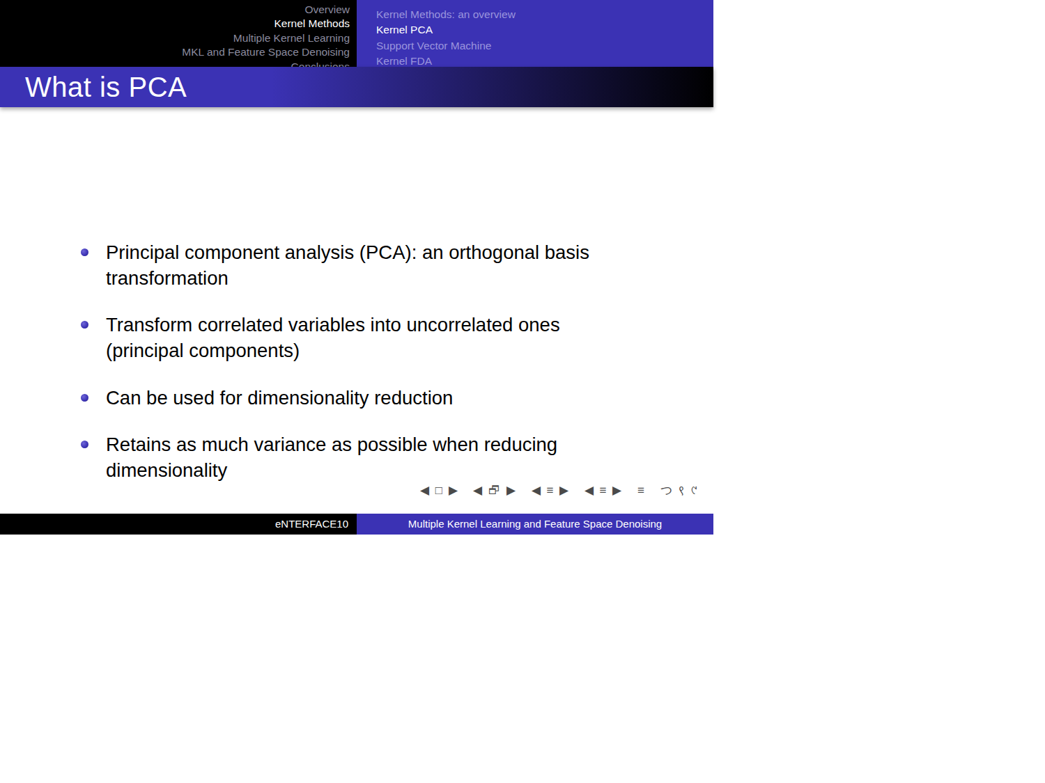Overview
Kernel Methods
Multiple Kernel Learning
MKL and Feature Space Denoising
Conclusions
Kernel Methods: an overview
Kernel PCA
Support Vector Machine
Kernel FDA
What is PCA
Principal component analysis (PCA): an orthogonal basis transformation
Transform correlated variables into uncorrelated ones (principal components)
Can be used for dimensionality reduction
Retains as much variance as possible when reducing dimensionality
◀ □ ▶ ◀ 🗗 ▶ ◀ ≡ ▶ ◀ ≡ ▶ ≡ つ ९ ୯
eNTERFACE10
Multiple Kernel Learning and Feature Space Denoising